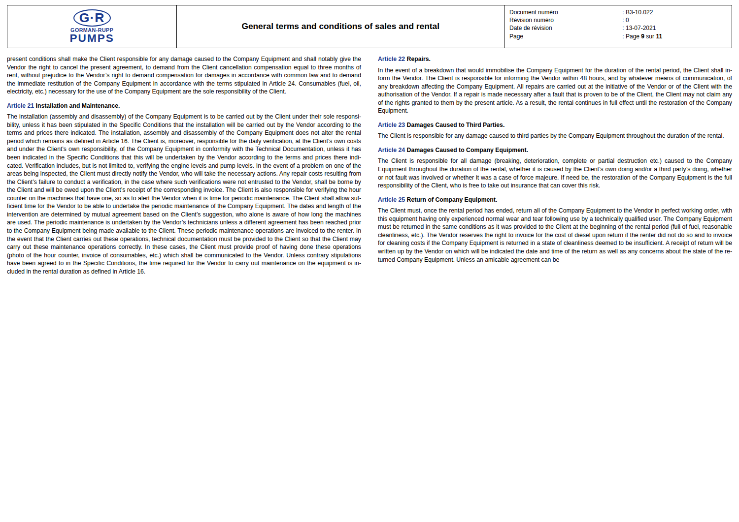G·R
GORMAN-RUPP
PUMPS
General terms and conditions of sales and rental
Document numéro: B3-10.022
Révision numéro: 0
Date de révision: 13-07-2021
Page: Page 9 sur 11
present conditions shall make the Client responsible for any damage caused to the Company Equipment and shall notably give the Vendor the right to cancel the present agreement, to demand from the Client cancellation compensation equal to three months of rent, without prejudice to the Vendor’s right to demand compensation for damages in accordance with common law and to demand the immediate restitution of the Company Equipment in accordance with the terms stipulated in Article 24. Consumables (fuel, oil, electricity, etc.) necessary for the use of the Company Equipment are the sole responsibility of the Client.
Article 21 Installation and Maintenance.
The installation (assembly and disassembly) of the Company Equipment is to be carried out by the Client under their sole responsibility, unless it has been stipulated in the Specific Conditions that the installation will be carried out by the Vendor according to the terms and prices there indicated. The installation, assembly and disassembly of the Company Equipment does not alter the rental period which remains as defined in Article 16. The Client is, moreover, responsible for the daily verification, at the Client’s own costs and under the Client’s own responsibility, of the Company Equipment in conformity with the Technical Documentation, unless it has been indicated in the Specific Conditions that this will be undertaken by the Vendor according to the terms and prices there indicated. Verification includes, but is not limited to, verifying the engine levels and pump levels. In the event of a problem on one of the areas being inspected, the Client must directly notify the Vendor, who will take the necessary actions. Any repair costs resulting from the Client’s failure to conduct a verification, in the case where such verifications were not entrusted to the Vendor, shall be borne by the Client and will be owed upon the Client’s receipt of the corresponding invoice. The Client is also responsible for verifying the hour counter on the machines that have one, so as to alert the Vendor when it is time for periodic maintenance. The Client shall allow sufficient time for the Vendor to be able to undertake the periodic maintenance of the Company Equipment. The dates and length of the intervention are determined by mutual agreement based on the Client’s suggestion, who alone is aware of how long the machines are used. The periodic maintenance is undertaken by the Vendor’s technicians unless a different agreement has been reached prior to the Company Equipment being made available to the Client. These periodic maintenance operations are invoiced to the renter. In the event that the Client carries out these operations, technical documentation must be provided to the Client so that the Client may carry out these maintenance operations correctly. In these cases, the Client must provide proof of having done these operations (photo of the hour counter, invoice of consumables, etc.) which shall be communicated to the Vendor. Unless contrary stipulations have been agreed to in the Specific Conditions, the time required for the Vendor to carry out maintenance on the equipment is included in the rental duration as defined in Article 16.
Article 22 Repairs.
In the event of a breakdown that would immobilise the Company Equipment for the duration of the rental period, the Client shall inform the Vendor. The Client is responsible for informing the Vendor within 48 hours, and by whatever means of communication, of any breakdown affecting the Company Equipment. All repairs are carried out at the initiative of the Vendor or of the Client with the authorisation of the Vendor. If a repair is made necessary after a fault that is proven to be of the Client, the Client may not claim any of the rights granted to them by the present article. As a result, the rental continues in full effect until the restoration of the Company Equipment.
Article 23 Damages Caused to Third Parties.
The Client is responsible for any damage caused to third parties by the Company Equipment throughout the duration of the rental.
Article 24 Damages Caused to Company Equipment.
The Client is responsible for all damage (breaking, deterioration, complete or partial destruction etc.) caused to the Company Equipment throughout the duration of the rental, whether it is caused by the Client’s own doing and/or a third party’s doing, whether or not fault was involved or whether it was a case of force majeure. If need be, the restoration of the Company Equipment is the full responsibility of the Client, who is free to take out insurance that can cover this risk.
Article 25 Return of Company Equipment.
The Client must, once the rental period has ended, return all of the Company Equipment to the Vendor in perfect working order, with this equipment having only experienced normal wear and tear following use by a technically qualified user. The Company Equipment must be returned in the same conditions as it was provided to the Client at the beginning of the rental period (full of fuel, reasonable cleanliness, etc.). The Vendor reserves the right to invoice for the cost of diesel upon return if the renter did not do so and to invoice for cleaning costs if the Company Equipment is returned in a state of cleanliness deemed to be insufficient. A receipt of return will be written up by the Vendor on which will be indicated the date and time of the return as well as any concerns about the state of the returned Company Equipment. Unless an amicable agreement can be